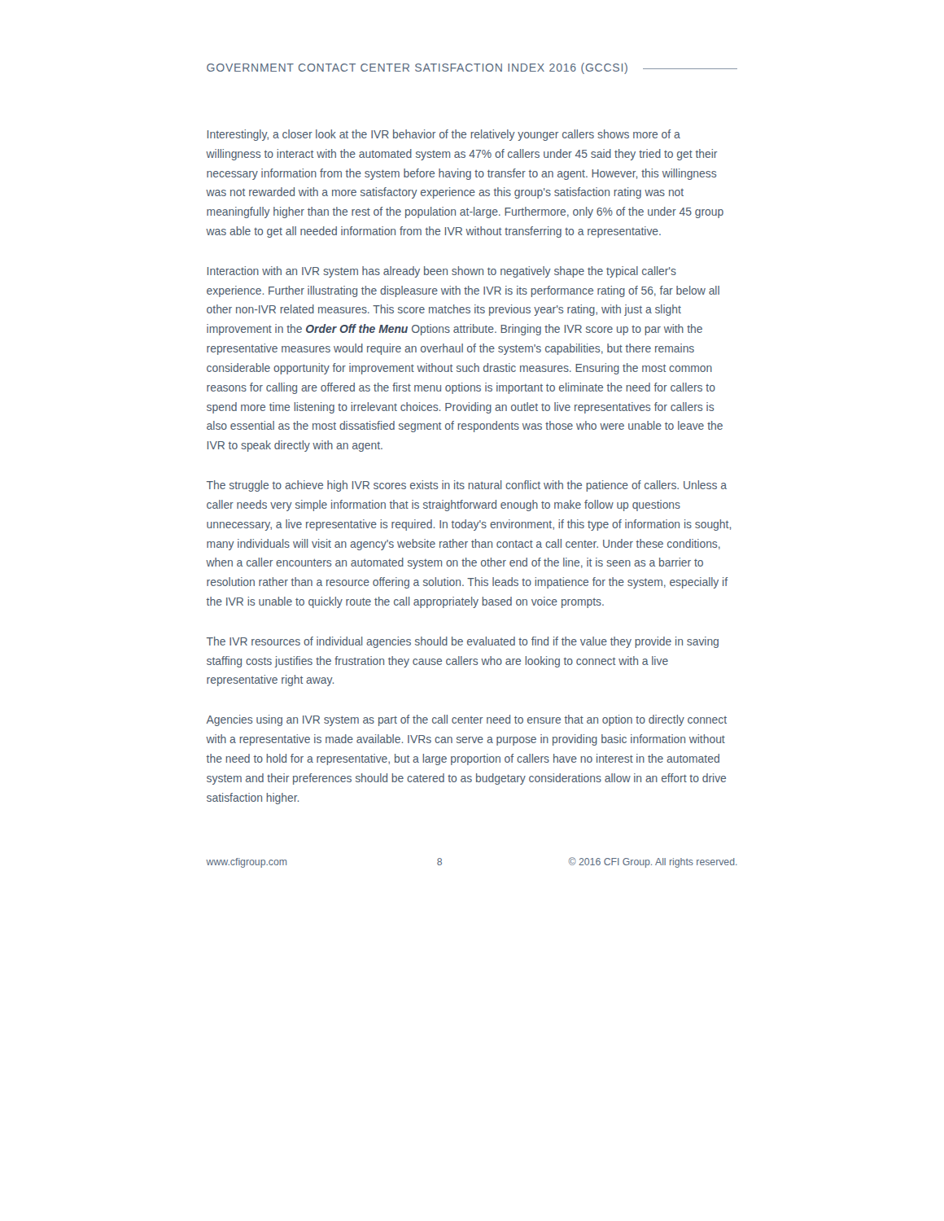GOVERNMENT CONTACT CENTER SATISFACTION INDEX 2016 (GCCSI)
Interestingly, a closer look at the IVR behavior of the relatively younger callers shows more of a willingness to interact with the automated system as 47% of callers under 45 said they tried to get their necessary information from the system before having to transfer to an agent. However, this willingness was not rewarded with a more satisfactory experience as this group's satisfaction rating was not meaningfully higher than the rest of the population at-large. Furthermore, only 6% of the under 45 group was able to get all needed information from the IVR without transferring to a representative.
Interaction with an IVR system has already been shown to negatively shape the typical caller's experience. Further illustrating the displeasure with the IVR is its performance rating of 56, far below all other non-IVR related measures. This score matches its previous year's rating, with just a slight improvement in the Order Off the Menu Options attribute. Bringing the IVR score up to par with the representative measures would require an overhaul of the system's capabilities, but there remains considerable opportunity for improvement without such drastic measures. Ensuring the most common reasons for calling are offered as the first menu options is important to eliminate the need for callers to spend more time listening to irrelevant choices. Providing an outlet to live representatives for callers is also essential as the most dissatisfied segment of respondents was those who were unable to leave the IVR to speak directly with an agent.
The struggle to achieve high IVR scores exists in its natural conflict with the patience of callers. Unless a caller needs very simple information that is straightforward enough to make follow up questions unnecessary, a live representative is required. In today's environment, if this type of information is sought, many individuals will visit an agency's website rather than contact a call center. Under these conditions, when a caller encounters an automated system on the other end of the line, it is seen as a barrier to resolution rather than a resource offering a solution. This leads to impatience for the system, especially if the IVR is unable to quickly route the call appropriately based on voice prompts.
The IVR resources of individual agencies should be evaluated to find if the value they provide in saving staffing costs justifies the frustration they cause callers who are looking to connect with a live representative right away.
Agencies using an IVR system as part of the call center need to ensure that an option to directly connect with a representative is made available. IVRs can serve a purpose in providing basic information without the need to hold for a representative, but a large proportion of callers have no interest in the automated system and their preferences should be catered to as budgetary considerations allow in an effort to drive satisfaction higher.
www.cfigroup.com
8
© 2016 CFI Group. All rights reserved.